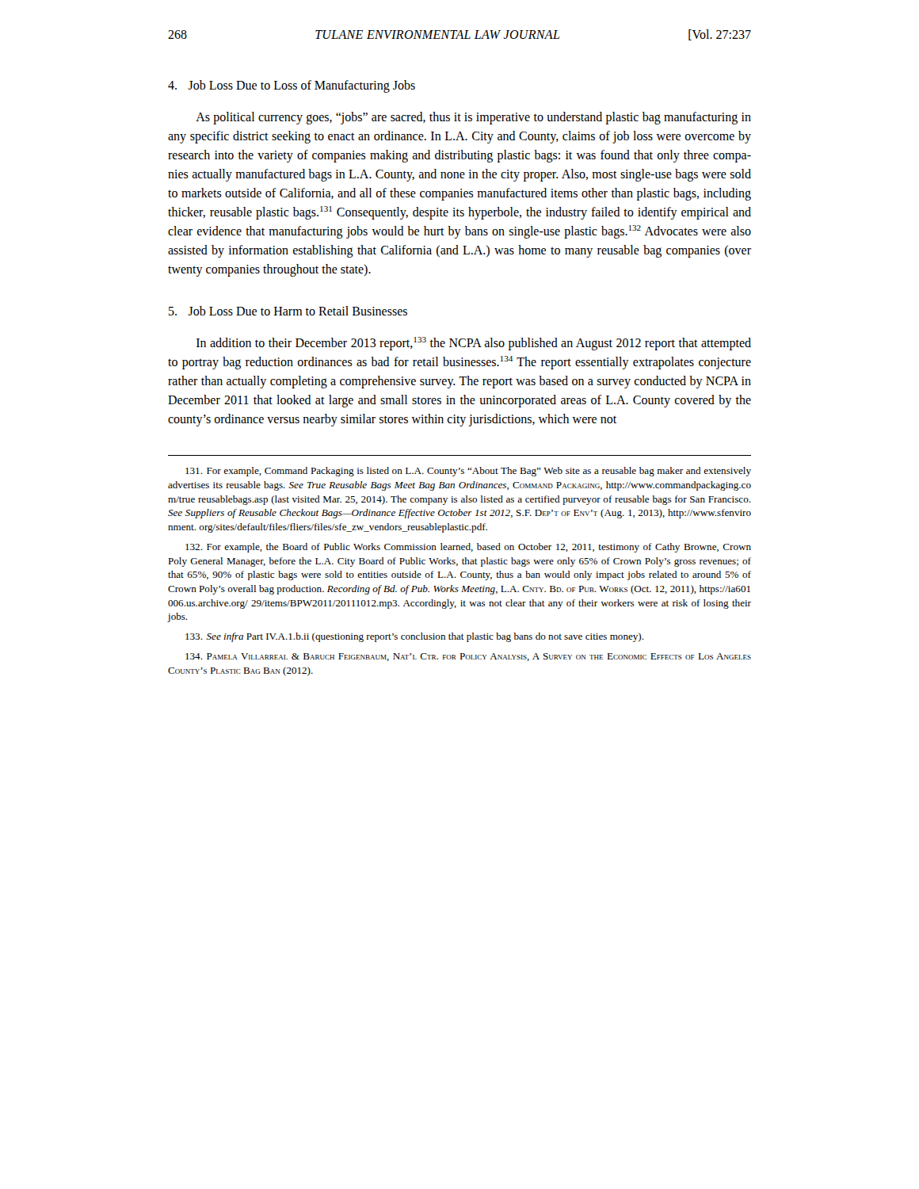268 TULANE ENVIRONMENTAL LAW JOURNAL [Vol. 27:237
4. Job Loss Due to Loss of Manufacturing Jobs
As political currency goes, “jobs” are sacred, thus it is imperative to understand plastic bag manufacturing in any specific district seeking to enact an ordinance. In L.A. City and County, claims of job loss were overcome by research into the variety of companies making and distributing plastic bags: it was found that only three companies actually manufactured bags in L.A. County, and none in the city proper. Also, most single-use bags were sold to markets outside of California, and all of these companies manufactured items other than plastic bags, including thicker, reusable plastic bags.131 Consequently, despite its hyperbole, the industry failed to identify empirical and clear evidence that manufacturing jobs would be hurt by bans on single-use plastic bags.132 Advocates were also assisted by information establishing that California (and L.A.) was home to many reusable bag companies (over twenty companies throughout the state).
5. Job Loss Due to Harm to Retail Businesses
In addition to their December 2013 report,133 the NCPA also published an August 2012 report that attempted to portray bag reduction ordinances as bad for retail businesses.134 The report essentially extrapolates conjecture rather than actually completing a comprehensive survey. The report was based on a survey conducted by NCPA in December 2011 that looked at large and small stores in the unincorporated areas of L.A. County covered by the county’s ordinance versus nearby similar stores within city jurisdictions, which were not
131. For example, Command Packaging is listed on L.A. County’s “About The Bag” Web site as a reusable bag maker and extensively advertises its reusable bags. See True Reusable Bags Meet Bag Ban Ordinances, Command Packaging, http://www.commandpackaging.com/true reusablebags.asp (last visited Mar. 25, 2014). The company is also listed as a certified purveyor of reusable bags for San Francisco. See Suppliers of Reusable Checkout Bags—Ordinance Effective October 1st 2012, S.F. Dep’t of Env’t (Aug. 1, 2013), http://www.sfenvironment. org/sites/default/files/fliers/files/sfe_zw_vendors_reusableplastic.pdf.
132. For example, the Board of Public Works Commission learned, based on October 12, 2011, testimony of Cathy Browne, Crown Poly General Manager, before the L.A. City Board of Public Works, that plastic bags were only 65% of Crown Poly’s gross revenues; of that 65%, 90% of plastic bags were sold to entities outside of L.A. County, thus a ban would only impact jobs related to around 5% of Crown Poly’s overall bag production. Recording of Bd. of Pub. Works Meeting, L.A. Cnty. Bd. of Pub. Works (Oct. 12, 2011), https://ia601006.us.archive.org/ 29/items/BPW2011/20111012.mp3. Accordingly, it was not clear that any of their workers were at risk of losing their jobs.
133. See infra Part IV.A.1.b.ii (questioning report’s conclusion that plastic bag bans do not save cities money).
134. Pamela Villarreal & Baruch Feigenbaum, Nat’l Ctr. for Policy Analysis, A Survey on the Economic Effects of Los Angeles County’s Plastic Bag Ban (2012).